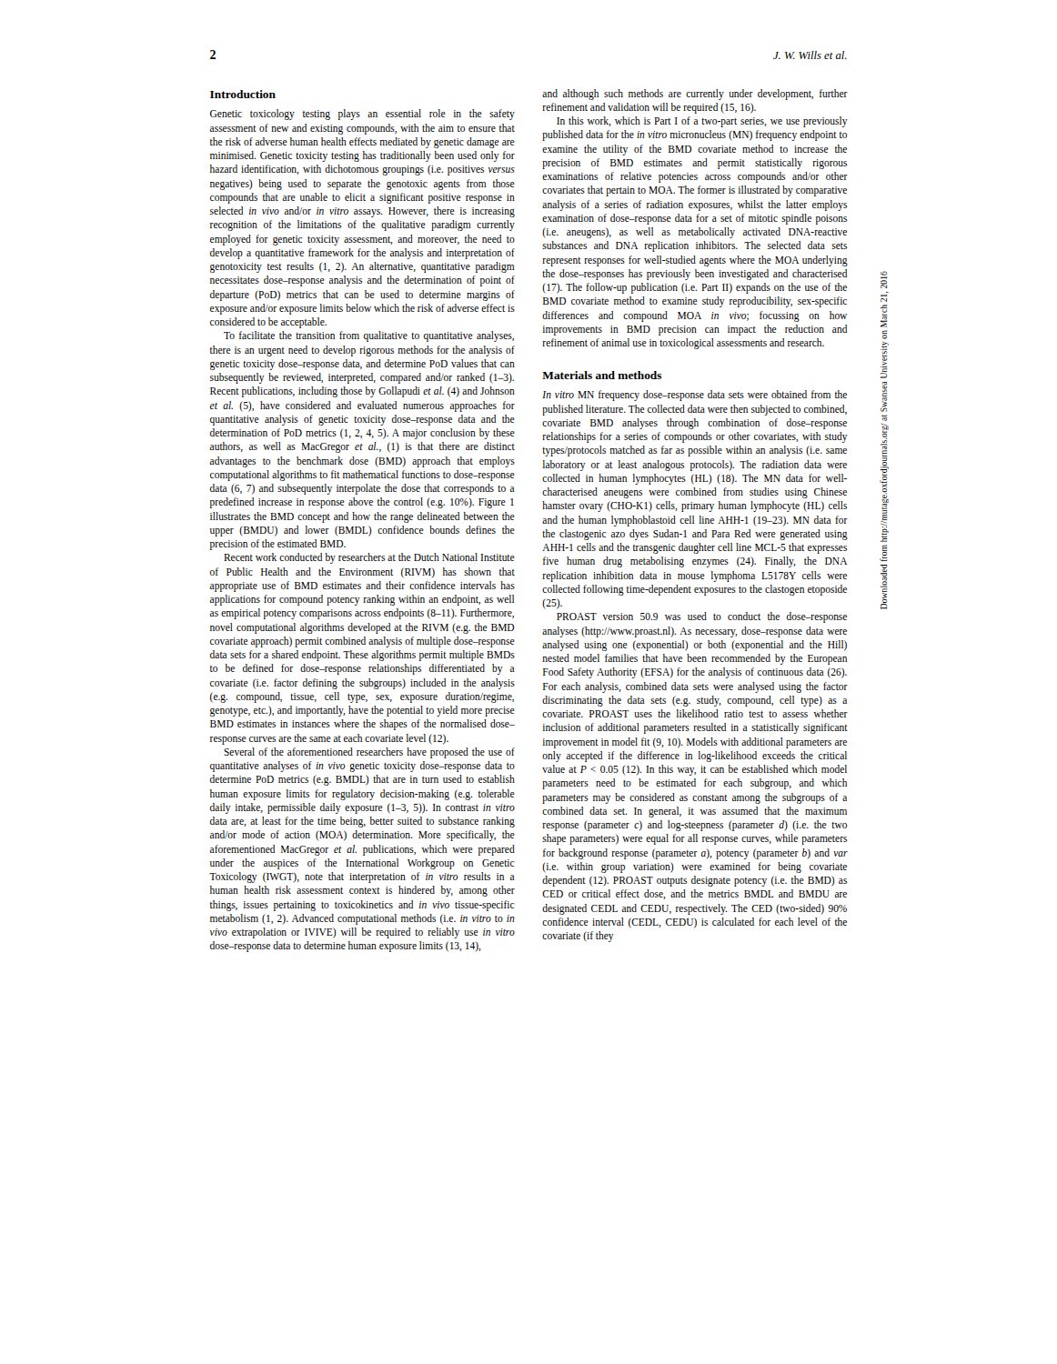2
J. W. Wills et al.
Introduction
Genetic toxicology testing plays an essential role in the safety assessment of new and existing compounds, with the aim to ensure that the risk of adverse human health effects mediated by genetic damage are minimised. Genetic toxicity testing has traditionally been used only for hazard identification, with dichotomous groupings (i.e. positives versus negatives) being used to separate the genotoxic agents from those compounds that are unable to elicit a significant positive response in selected in vivo and/or in vitro assays. However, there is increasing recognition of the limitations of the qualitative paradigm currently employed for genetic toxicity assessment, and moreover, the need to develop a quantitative framework for the analysis and interpretation of genotoxicity test results (1, 2). An alternative, quantitative paradigm necessitates dose–response analysis and the determination of point of departure (PoD) metrics that can be used to determine margins of exposure and/or exposure limits below which the risk of adverse effect is considered to be acceptable.
To facilitate the transition from qualitative to quantitative analyses, there is an urgent need to develop rigorous methods for the analysis of genetic toxicity dose–response data, and determine PoD values that can subsequently be reviewed, interpreted, compared and/or ranked (1–3). Recent publications, including those by Gollapudi et al. (4) and Johnson et al. (5), have considered and evaluated numerous approaches for quantitative analysis of genetic toxicity dose–response data and the determination of PoD metrics (1, 2, 4, 5). A major conclusion by these authors, as well as MacGregor et al., (1) is that there are distinct advantages to the benchmark dose (BMD) approach that employs computational algorithms to fit mathematical functions to dose–response data (6, 7) and subsequently interpolate the dose that corresponds to a predefined increase in response above the control (e.g. 10%). Figure 1 illustrates the BMD concept and how the range delineated between the upper (BMDU) and lower (BMDL) confidence bounds defines the precision of the estimated BMD.
Recent work conducted by researchers at the Dutch National Institute of Public Health and the Environment (RIVM) has shown that appropriate use of BMD estimates and their confidence intervals has applications for compound potency ranking within an endpoint, as well as empirical potency comparisons across endpoints (8–11). Furthermore, novel computational algorithms developed at the RIVM (e.g. the BMD covariate approach) permit combined analysis of multiple dose–response data sets for a shared endpoint. These algorithms permit multiple BMDs to be defined for dose–response relationships differentiated by a covariate (i.e. factor defining the subgroups) included in the analysis (e.g. compound, tissue, cell type, sex, exposure duration/regime, genotype, etc.), and importantly, have the potential to yield more precise BMD estimates in instances where the shapes of the normalised dose–response curves are the same at each covariate level (12).
Several of the aforementioned researchers have proposed the use of quantitative analyses of in vivo genetic toxicity dose–response data to determine PoD metrics (e.g. BMDL) that are in turn used to establish human exposure limits for regulatory decision-making (e.g. tolerable daily intake, permissible daily exposure (1–3, 5)). In contrast in vitro data are, at least for the time being, better suited to substance ranking and/or mode of action (MOA) determination. More specifically, the aforementioned MacGregor et al. publications, which were prepared under the auspices of the International Workgroup on Genetic Toxicology (IWGT), note that interpretation of in vitro results in a human health risk assessment context is hindered by, among other things, issues pertaining to toxicokinetics and in vivo tissue-specific metabolism (1, 2). Advanced computational methods (i.e. in vitro to in vivo extrapolation or IVIVE) will be required to reliably use in vitro dose–response data to determine human exposure limits (13, 14),
and although such methods are currently under development, further refinement and validation will be required (15, 16).
In this work, which is Part I of a two-part series, we use previously published data for the in vitro micronucleus (MN) frequency endpoint to examine the utility of the BMD covariate method to increase the precision of BMD estimates and permit statistically rigorous examinations of relative potencies across compounds and/or other covariates that pertain to MOA. The former is illustrated by comparative analysis of a series of radiation exposures, whilst the latter employs examination of dose–response data for a set of mitotic spindle poisons (i.e. aneugens), as well as metabolically activated DNA-reactive substances and DNA replication inhibitors. The selected data sets represent responses for well-studied agents where the MOA underlying the dose–responses has previously been investigated and characterised (17). The follow-up publication (i.e. Part II) expands on the use of the BMD covariate method to examine study reproducibility, sex-specific differences and compound MOA in vivo; focussing on how improvements in BMD precision can impact the reduction and refinement of animal use in toxicological assessments and research.
Materials and methods
In vitro MN frequency dose–response data sets were obtained from the published literature. The collected data were then subjected to combined, covariate BMD analyses through combination of dose–response relationships for a series of compounds or other covariates, with study types/protocols matched as far as possible within an analysis (i.e. same laboratory or at least analogous protocols). The radiation data were collected in human lymphocytes (HL) (18). The MN data for well-characterised aneugens were combined from studies using Chinese hamster ovary (CHO-K1) cells, primary human lymphocyte (HL) cells and the human lymphoblastoid cell line AHH-1 (19–23). MN data for the clastogenic azo dyes Sudan-1 and Para Red were generated using AHH-1 cells and the transgenic daughter cell line MCL-5 that expresses five human drug metabolising enzymes (24). Finally, the DNA replication inhibition data in mouse lymphoma L5178Y cells were collected following time-dependent exposures to the clastogen etoposide (25).
PROAST version 50.9 was used to conduct the dose–response analyses (http://www.proast.nl). As necessary, dose–response data were analysed using one (exponential) or both (exponential and the Hill) nested model families that have been recommended by the European Food Safety Authority (EFSA) for the analysis of continuous data (26). For each analysis, combined data sets were analysed using the factor discriminating the data sets (e.g. study, compound, cell type) as a covariate. PROAST uses the likelihood ratio test to assess whether inclusion of additional parameters resulted in a statistically significant improvement in model fit (9, 10). Models with additional parameters are only accepted if the difference in log-likelihood exceeds the critical value at P < 0.05 (12). In this way, it can be established which model parameters need to be estimated for each subgroup, and which parameters may be considered as constant among the subgroups of a combined data set. In general, it was assumed that the maximum response (parameter c) and log-steepness (parameter d) (i.e. the two shape parameters) were equal for all response curves, while parameters for background response (parameter a), potency (parameter b) and var (i.e. within group variation) were examined for being covariate dependent (12). PROAST outputs designate potency (i.e. the BMD) as CED or critical effect dose, and the metrics BMDL and BMDU are designated CEDL and CEDU, respectively. The CED (two-sided) 90% confidence interval (CEDL, CEDU) is calculated for each level of the covariate (if they
Downloaded from http://mutage.oxfordjournals.org/ at Swansea University on March 21, 2016